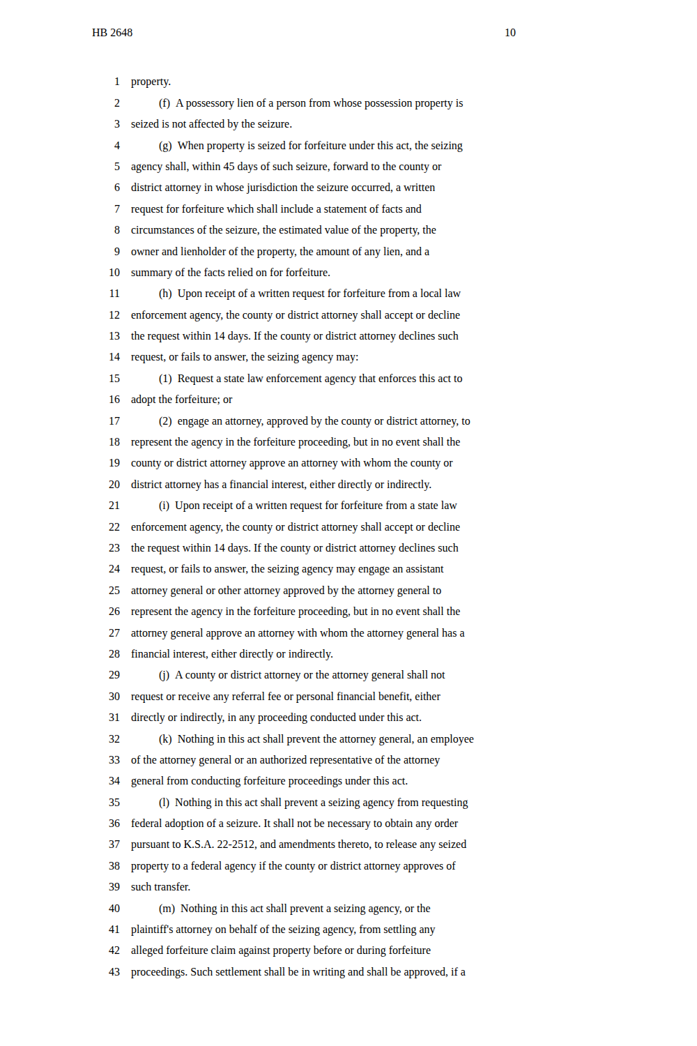HB 2648 10
property.
(f) A possessory lien of a person from whose possession property is
seized is not affected by the seizure.
(g) When property is seized for forfeiture under this act, the seizing
agency shall, within 45 days of such seizure, forward to the county or
district attorney in whose jurisdiction the seizure occurred, a written
request for forfeiture which shall include a statement of facts and
circumstances of the seizure, the estimated value of the property, the
owner and lienholder of the property, the amount of any lien, and a
summary of the facts relied on for forfeiture.
(h) Upon receipt of a written request for forfeiture from a local law
enforcement agency, the county or district attorney shall accept or decline
the request within 14 days. If the county or district attorney declines such
request, or fails to answer, the seizing agency may:
(1) Request a state law enforcement agency that enforces this act to
adopt the forfeiture; or
(2) engage an attorney, approved by the county or district attorney, to
represent the agency in the forfeiture proceeding, but in no event shall the
county or district attorney approve an attorney with whom the county or
district attorney has a financial interest, either directly or indirectly.
(i) Upon receipt of a written request for forfeiture from a state law
enforcement agency, the county or district attorney shall accept or decline
the request within 14 days. If the county or district attorney declines such
request, or fails to answer, the seizing agency may engage an assistant
attorney general or other attorney approved by the attorney general to
represent the agency in the forfeiture proceeding, but in no event shall the
attorney general approve an attorney with whom the attorney general has a
financial interest, either directly or indirectly.
(j) A county or district attorney or the attorney general shall not
request or receive any referral fee or personal financial benefit, either
directly or indirectly, in any proceeding conducted under this act.
(k) Nothing in this act shall prevent the attorney general, an employee
of the attorney general or an authorized representative of the attorney
general from conducting forfeiture proceedings under this act.
(l) Nothing in this act shall prevent a seizing agency from requesting
federal adoption of a seizure. It shall not be necessary to obtain any order
pursuant to K.S.A. 22-2512, and amendments thereto, to release any seized
property to a federal agency if the county or district attorney approves of
such transfer.
(m) Nothing in this act shall prevent a seizing agency, or the
plaintiff's attorney on behalf of the seizing agency, from settling any
alleged forfeiture claim against property before or during forfeiture
proceedings. Such settlement shall be in writing and shall be approved, if a